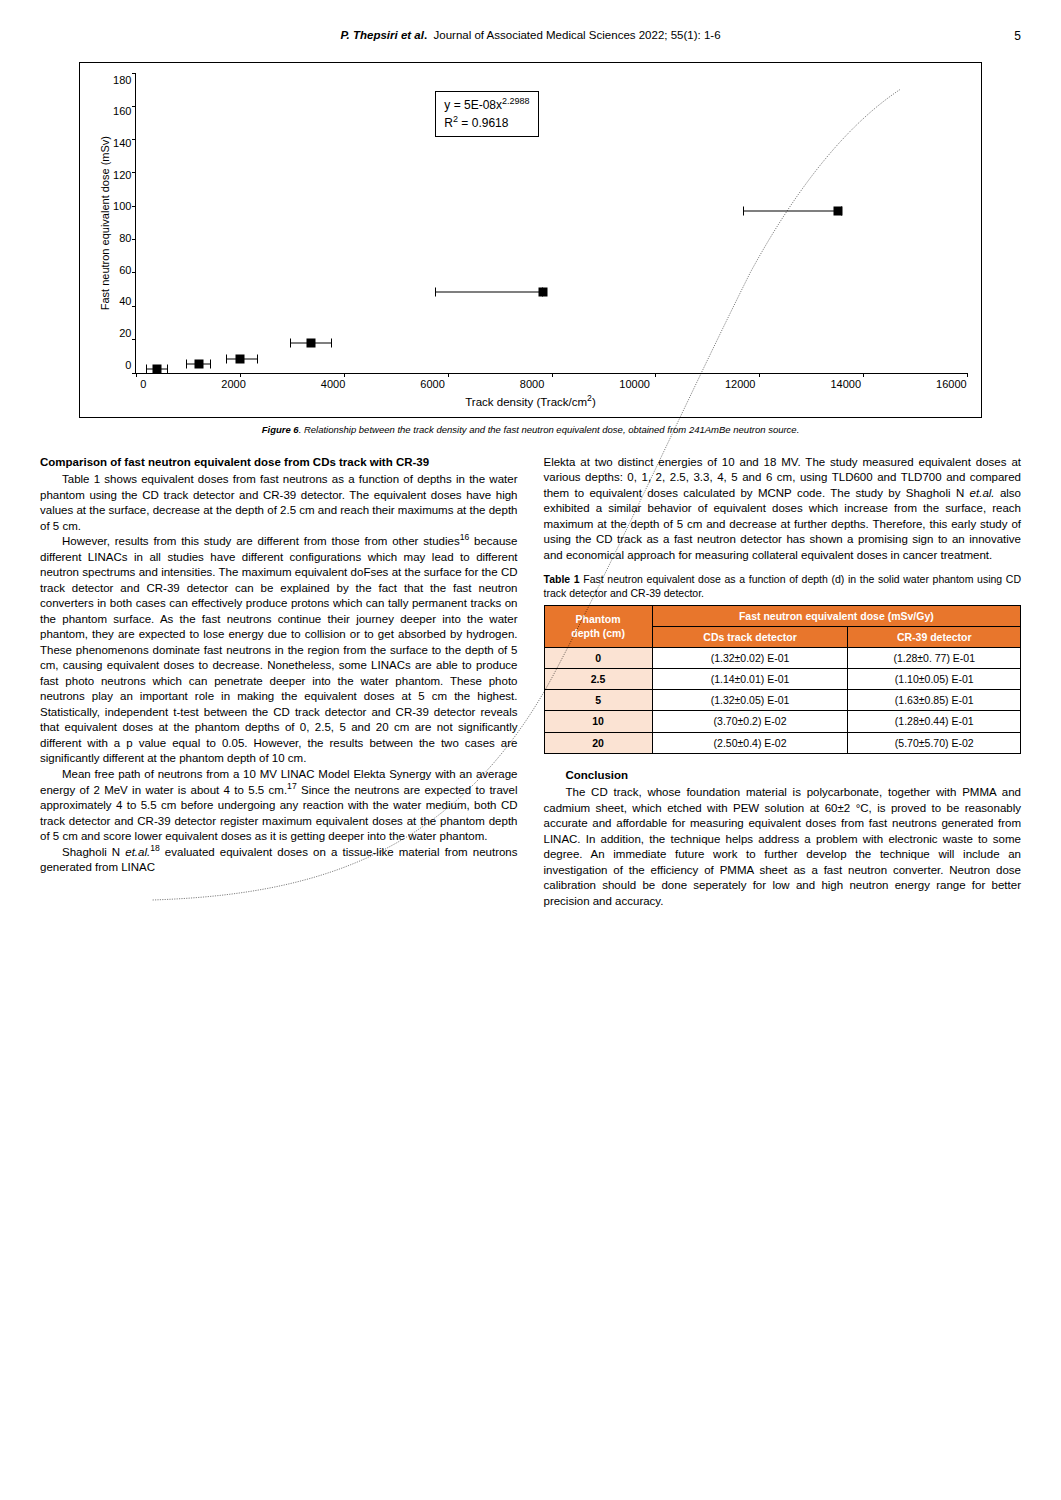P. Thepsiri et al. Journal of Associated Medical Sciences 2022; 55(1): 1-6 5
Fast neutron equivalent dose (mSv)
180
160
140
120
100
80
60
40
20
0
y = 5E-08x2.2988
R2 = 0.9618
02000400060008000 10000120001400016000
Track density (Track/cm2)
Figure 6. Relationship between the track density and the fast neutron equivalent dose, obtained from 241AmBe neutron source.
Comparison of fast neutron equivalent dose from CDs track with CR-39
Table 1 shows equivalent doses from fast neutrons as a function of depths in the water phantom using the CD track detector and CR-39 detector. The equivalent doses have high values at the surface, decrease at the depth of 2.5 cm and reach their maximums at the depth of 5 cm.
However, results from this study are different from those from other studies16 because different LINACs in all studies have different configurations which may lead to different neutron spectrums and intensities. The maximum equivalent doFses at the surface for the CD track detector and CR-39 detector can be explained by the fact that the fast neutron converters in both cases can effectively produce protons which can tally permanent tracks on the phantom surface. As the fast neutrons continue their journey deeper into the water phantom, they are expected to lose energy due to collision or to get absorbed by hydrogen. These phenomenons dominate fast neutrons in the region from the surface to the depth of 5 cm, causing equivalent doses to decrease. Nonetheless, some LINACs are able to produce fast photo neutrons which can penetrate deeper into the water phantom. These photo neutrons play an important role in making the equivalent doses at 5 cm the highest. Statistically, independent t-test between the CD track detector and CR-39 detector reveals that equivalent doses at the phantom depths of 0, 2.5, 5 and 20 cm are not significantly different with a p value equal to 0.05. However, the results between the two cases are significantly different at the phantom depth of 10 cm.
Mean free path of neutrons from a 10 MV LINAC Model Elekta Synergy with an average energy of 2 MeV in water is about 4 to 5.5 cm.17 Since the neutrons are expected to travel approximately 4 to 5.5 cm before undergoing any reaction with the water medium, both CD track detector and CR-39 detector register maximum equivalent doses at the phantom depth of 5 cm and score lower equivalent doses as it is getting deeper into the water phantom.
Shagholi N et.al.18 evaluated equivalent doses on a tissue-like material from neutrons generated from LINAC
Elekta at two distinct energies of 10 and 18 MV. The study measured equivalent doses at various depths: 0, 1, 2, 2.5, 3.3, 4, 5 and 6 cm, using TLD600 and TLD700 and compared them to equivalent doses calculated by MCNP code. The study by Shagholi N et.al. also exhibited a similar behavior of equivalent doses which increase from the surface, reach maximum at the depth of 5 cm and decrease at further depths. Therefore, this early study of using the CD track as a fast neutron detector has shown a promising sign to an innovative and economical approach for measuring collateral equivalent doses in cancer treatment.
Table 1 Fast neutron equivalent dose as a function of depth (d) in the solid water phantom using CD track detector and CR-39 detector.
| Phantom depth (cm) | Fast neutron equivalent dose (mSv/Gy) |
| --- | --- |
| CDs track detector | CR-39 detector |
| 0 | (1.32±0.02) E-01 | (1.28±0. 77) E-01 |
| 2.5 | (1.14±0.01) E-01 | (1.10±0.05) E-01 |
| 5 | (1.32±0.05) E-01 | (1.63±0.85) E-01 |
| 10 | (3.70±0.2) E-02 | (1.28±0.44) E-01 |
| 20 | (2.50±0.4) E-02 | (5.70±5.70) E-02 |
Conclusion
The CD track, whose foundation material is polycarbonate, together with PMMA and cadmium sheet, which etched with PEW solution at 60±2 °C, is proved to be reasonably accurate and affordable for measuring equivalent doses from fast neutrons generated from LINAC. In addition, the technique helps address a problem with electronic waste to some degree. An immediate future work to further develop the technique will include an investigation of the efficiency of PMMA sheet as a fast neutron converter. Neutron dose calibration should be done seperately for low and high neutron energy range for better precision and accuracy.